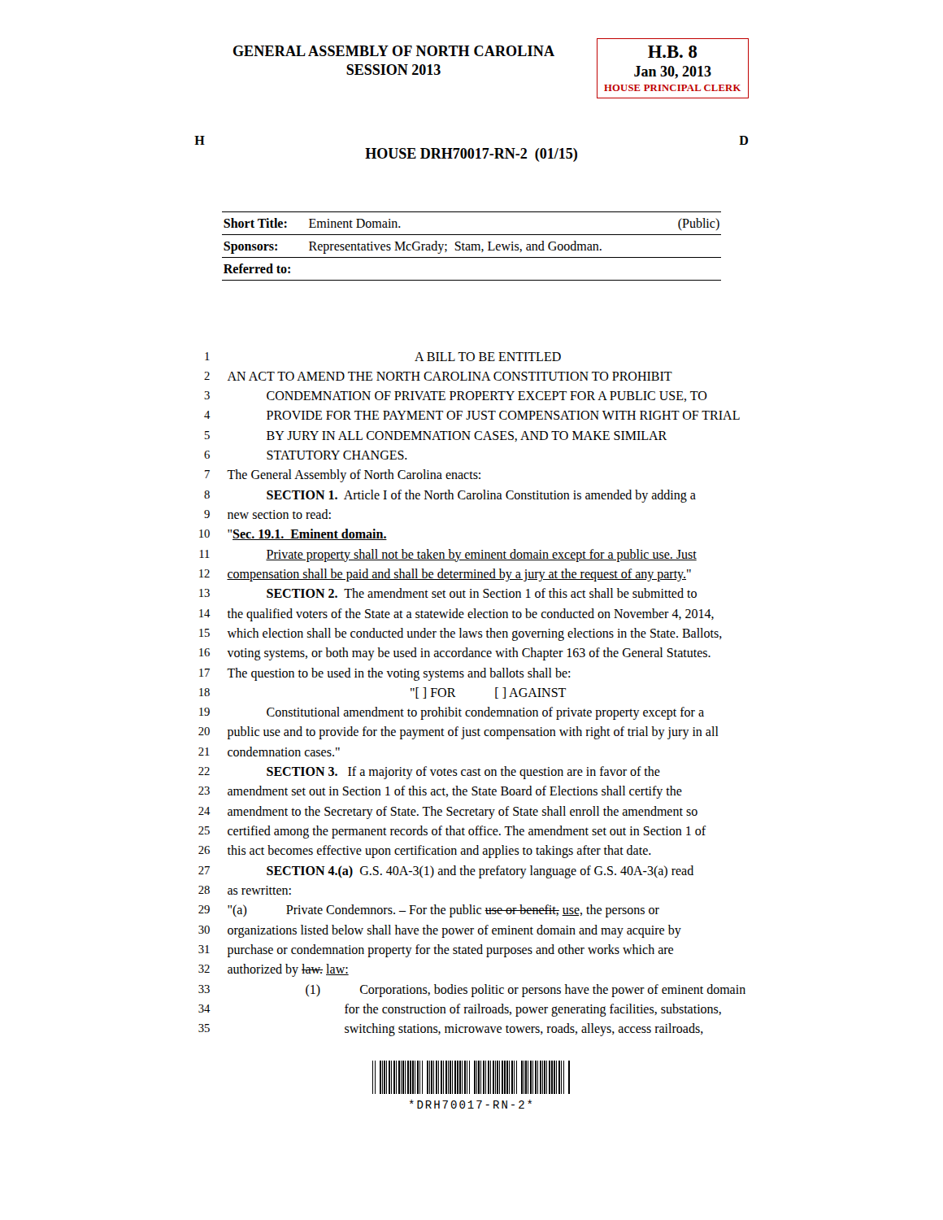GENERAL ASSEMBLY OF NORTH CAROLINA
SESSION 2013
H.B. 8
Jan 30, 2013
HOUSE PRINCIPAL CLERK
H D
HOUSE DRH70017-RN-2 (01/15)
| Short Title: | Eminent Domain. | (Public) |
| Sponsors: | Representatives McGrady; Stam, Lewis, and Goodman. |
| Referred to: | |
1
A BILL TO BE ENTITLED
2
AN ACT TO AMEND THE NORTH CAROLINA CONSTITUTION TO PROHIBIT
3
CONDEMNATION OF PRIVATE PROPERTY EXCEPT FOR A PUBLIC USE, TO
4
PROVIDE FOR THE PAYMENT OF JUST COMPENSATION WITH RIGHT OF TRIAL
5
BY JURY IN ALL CONDEMNATION CASES, AND TO MAKE SIMILAR
6
STATUTORY CHANGES.
7
The General Assembly of North Carolina enacts:
8
SECTION 1. Article I of the North Carolina Constitution is amended by adding a
9
new section to read:
10
"Sec. 19.1. Eminent domain.
11
Private property shall not be taken by eminent domain except for a public use. Just
12
compensation shall be paid and shall be determined by a jury at the request of any party."
13
SECTION 2. The amendment set out in Section 1 of this act shall be submitted to
14
the qualified voters of the State at a statewide election to be conducted on November 4, 2014,
15
which election shall be conducted under the laws then governing elections in the State. Ballots,
16
voting systems, or both may be used in accordance with Chapter 163 of the General Statutes.
17
The question to be used in the voting systems and ballots shall be:
18
"[ ] FOR [ ] AGAINST
19
Constitutional amendment to prohibit condemnation of private property except for a
20
public use and to provide for the payment of just compensation with right of trial by jury in all
21
condemnation cases."
22
SECTION 3. If a majority of votes cast on the question are in favor of the
23
amendment set out in Section 1 of this act, the State Board of Elections shall certify the
24
amendment to the Secretary of State. The Secretary of State shall enroll the amendment so
25
certified among the permanent records of that office. The amendment set out in Section 1 of
26
this act becomes effective upon certification and applies to takings after that date.
27
SECTION 4.(a) G.S. 40A-3(1) and the prefatory language of G.S. 40A-3(a) read
28
as rewritten:
29
"(a) Private Condemnors. – For the public use or benefit, use, the persons or
30
organizations listed below shall have the power of eminent domain and may acquire by
31
purchase or condemnation property for the stated purposes and other works which are
32
authorized by law. law:
33
(1) Corporations, bodies politic or persons have the power of eminent domain
34
for the construction of railroads, power generating facilities, substations,
35
switching stations, microwave towers, roads, alleys, access railroads,
*DRH70017-RN-2*